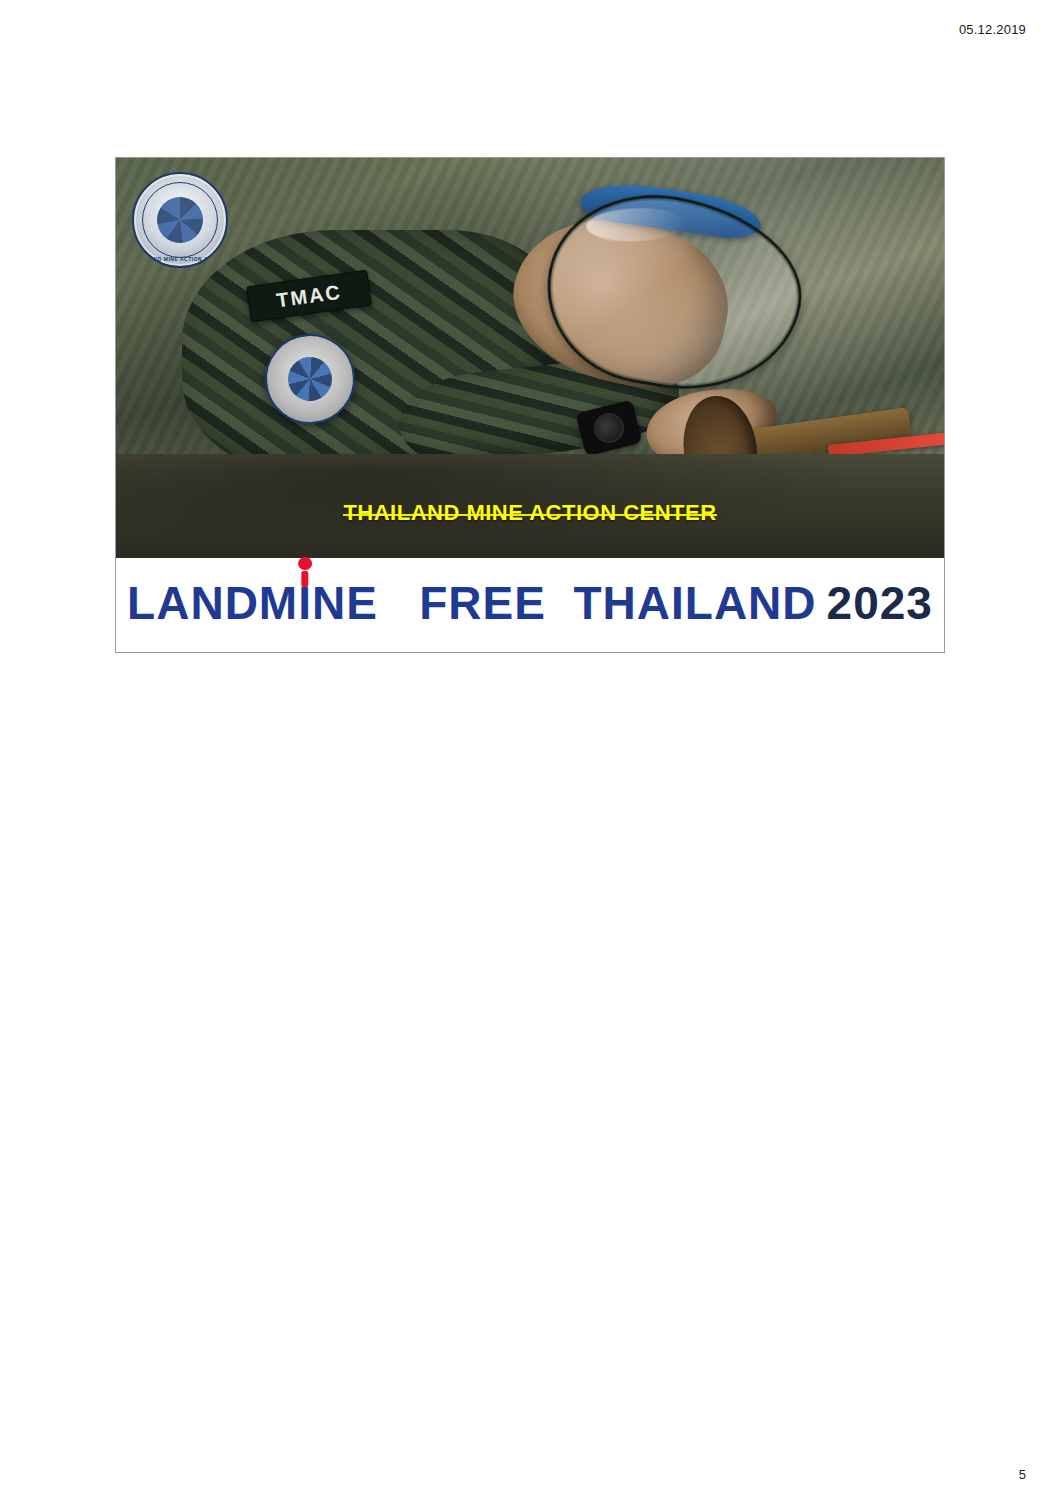05.12.2019
THAILAND MINE ACTION CENTER
TMAC
THAILAND MINE ACTION CENTER
LANDMINE FREE THAILAND2023
5